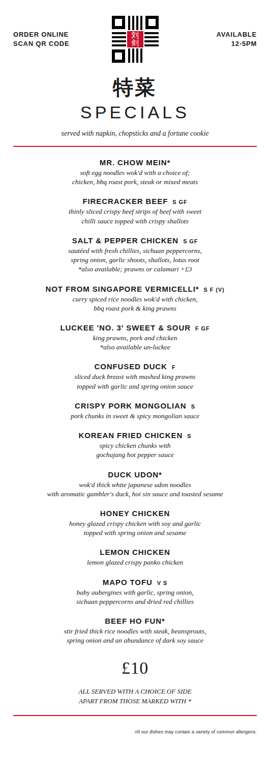ORDER ONLINE
SCAN QR CODE
刘
剑
AVAILABLE
12-5PM
特菜
SPECIALS
served with napkin, chopsticks and a fortune cookie
MR. CHOW MEIN*
soft egg noodles wok'd with a choice of;
chicken, bbq roast pork, steak or mixed meats
FIRECRACKER BEEF S GF
thinly sliced crispy beef strips of beef with sweet
chilli sauce topped with crispy shallots
SALT & PEPPER CHICKEN S GF
sautéed with fresh chillies, sichuan peppercorns,
spring onion, garlic shoots, shallots, lotus root
*also available; prawns or calamari +£3
NOT FROM SINGAPORE VERMICELLI* S F (V)
curry spiced rice noodles wok'd with chicken,
bbq roast pork & king prawns
LUCKEE 'NO. 3' SWEET & SOUR F GF
king prawns, pork and chicken
*also available un-luckee
CONFUSED DUCK F
sliced duck breast with mashed king prawns
topped with garlic and spring onion sauce
CRISPY PORK MONGOLIAN S
pork chunks in sweet & spicy mongolian sauce
KOREAN FRIED CHICKEN S
spicy chicken chunks with
gochujang hot pepper sauce
DUCK UDON*
wok'd thick white japanese udon noodles
with aromatic gambler's duck, hoi sin sauce and toasted sesame
HONEY CHICKEN
honey glazed crispy chicken with soy and garlic
topped with spring onion and sesame
LEMON CHICKEN
lemon glazed crispy panko chicken
MAPO TOFU V S
baby aubergines with garlic, spring onion,
sichuan peppercorns and dried red chillies
BEEF HO FUN*
stir fried thick rice noodles with steak, beansprouts,
spring onion and an abundance of dark soy sauce
£10
ALL SERVED WITH A CHOICE OF SIDE
APART FROM THOSE MARKED WITH *
All our dishes may contain a variety of common allergens.